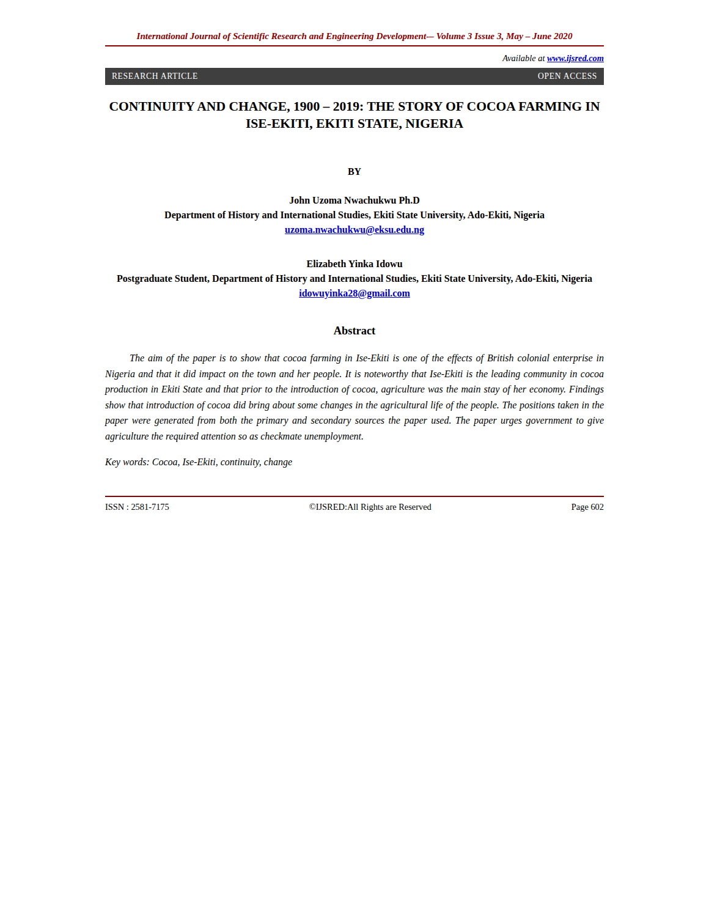International Journal of Scientific Research and Engineering Development-– Volume 3 Issue 3, May – June 2020
Available at www.ijsred.com
RESEARCH ARTICLE OPEN ACCESS
CONTINUITY AND CHANGE, 1900 – 2019: THE STORY OF COCOA FARMING IN ISE-EKITI, EKITI STATE, NIGERIA
BY
John Uzoma Nwachukwu Ph.D Department of History and International Studies, Ekiti State University, Ado-Ekiti, Nigeria uzoma.nwachukwu@eksu.edu.ng
Elizabeth Yinka Idowu Postgraduate Student, Department of History and International Studies, Ekiti State University, Ado-Ekiti, Nigeria idowuyinka28@gmail.com
Abstract
The aim of the paper is to show that cocoa farming in Ise-Ekiti is one of the effects of British colonial enterprise in Nigeria and that it did impact on the town and her people. It is noteworthy that Ise-Ekiti is the leading community in cocoa production in Ekiti State and that prior to the introduction of cocoa, agriculture was the main stay of her economy. Findings show that introduction of cocoa did bring about some changes in the agricultural life of the people. The positions taken in the paper were generated from both the primary and secondary sources the paper used. The paper urges government to give agriculture the required attention so as checkmate unemployment.
Key words: Cocoa, Ise-Ekiti, continuity, change
ISSN : 2581-7175 ©IJSRED:All Rights are Reserved Page 602